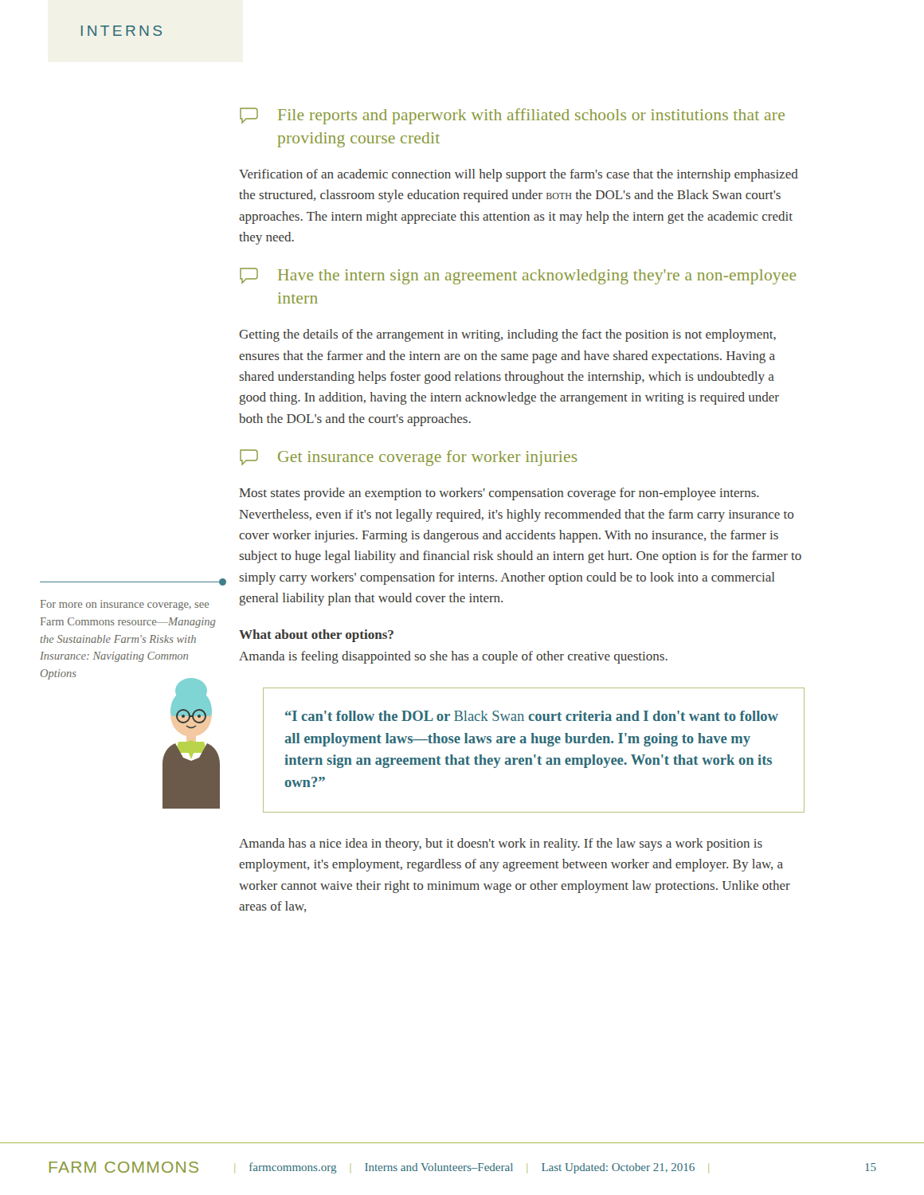Interns
For more on insurance coverage, see Farm Commons resource—Managing the Sustainable Farm's Risks with Insurance: Navigating Common Options
File reports and paperwork with affiliated schools or institutions that are providing course credit
Verification of an academic connection will help support the farm's case that the internship emphasized the structured, classroom style education required under Both the DOL's and the Black Swan court's approaches. The intern might appreciate this attention as it may help the intern get the academic credit they need.
Have the intern sign an agreement acknowledging they're a non-employee intern
Getting the details of the arrangement in writing, including the fact the position is not employment, ensures that the farmer and the intern are on the same page and have shared expectations. Having a shared understanding helps foster good relations throughout the internship, which is undoubtedly a good thing. In addition, having the intern acknowledge the arrangement in writing is required under both the DOL's and the court's approaches.
Get insurance coverage for worker injuries
Most states provide an exemption to workers' compensation coverage for non-employee interns. Nevertheless, even if it's not legally required, it's highly recommended that the farm carry insurance to cover worker injuries. Farming is dangerous and accidents happen. With no insurance, the farmer is subject to huge legal liability and financial risk should an intern get hurt. One option is for the farmer to simply carry workers' compensation for interns. Another option could be to look into a commercial general liability plan that would cover the intern.
What about other options?
Amanda is feeling disappointed so she has a couple of other creative questions.
“I can't follow the DOL or Black Swan court criteria and I don't want to follow all employment laws—those laws are a huge burden. I'm going to have my intern sign an agreement that they aren't an employee. Won't that work on its own?”
Amanda has a nice idea in theory, but it doesn't work in reality. If the law says a work position is employment, it's employment, regardless of any agreement between worker and employer. By law, a worker cannot waive their right to minimum wage or other employment law protections. Unlike other areas of law,
FARM COMMONS | farmcommons.org | Interns and Volunteers–Federal | Last Updated: October 21, 2016 |
15